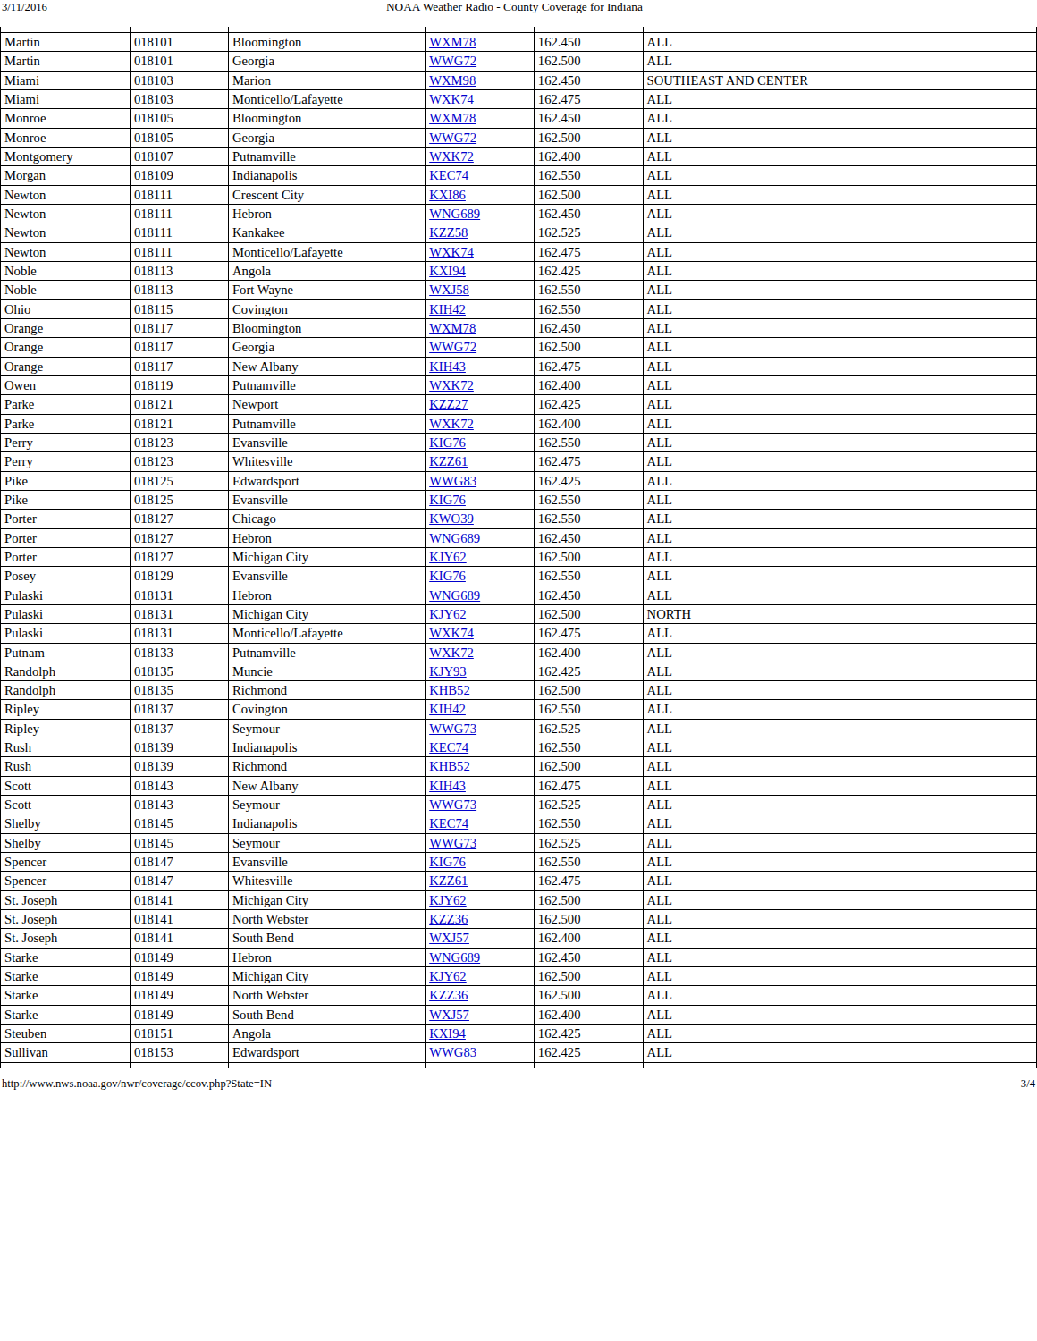3/11/2016
NOAA Weather Radio - County Coverage for Indiana
| Martin | 018101 | Bloomington | WXM78 | 162.450 | ALL |
| Martin | 018101 | Georgia | WWG72 | 162.500 | ALL |
| Miami | 018103 | Marion | WXM98 | 162.450 | SOUTHEAST AND CENTER |
| Miami | 018103 | Monticello/Lafayette | WXK74 | 162.475 | ALL |
| Monroe | 018105 | Bloomington | WXM78 | 162.450 | ALL |
| Monroe | 018105 | Georgia | WWG72 | 162.500 | ALL |
| Montgomery | 018107 | Putnamville | WXK72 | 162.400 | ALL |
| Morgan | 018109 | Indianapolis | KEC74 | 162.550 | ALL |
| Newton | 018111 | Crescent City | KXI86 | 162.500 | ALL |
| Newton | 018111 | Hebron | WNG689 | 162.450 | ALL |
| Newton | 018111 | Kankakee | KZZ58 | 162.525 | ALL |
| Newton | 018111 | Monticello/Lafayette | WXK74 | 162.475 | ALL |
| Noble | 018113 | Angola | KXI94 | 162.425 | ALL |
| Noble | 018113 | Fort Wayne | WXJ58 | 162.550 | ALL |
| Ohio | 018115 | Covington | KIH42 | 162.550 | ALL |
| Orange | 018117 | Bloomington | WXM78 | 162.450 | ALL |
| Orange | 018117 | Georgia | WWG72 | 162.500 | ALL |
| Orange | 018117 | New Albany | KIH43 | 162.475 | ALL |
| Owen | 018119 | Putnamville | WXK72 | 162.400 | ALL |
| Parke | 018121 | Newport | KZZ27 | 162.425 | ALL |
| Parke | 018121 | Putnamville | WXK72 | 162.400 | ALL |
| Perry | 018123 | Evansville | KIG76 | 162.550 | ALL |
| Perry | 018123 | Whitesville | KZZ61 | 162.475 | ALL |
| Pike | 018125 | Edwardsport | WWG83 | 162.425 | ALL |
| Pike | 018125 | Evansville | KIG76 | 162.550 | ALL |
| Porter | 018127 | Chicago | KWO39 | 162.550 | ALL |
| Porter | 018127 | Hebron | WNG689 | 162.450 | ALL |
| Porter | 018127 | Michigan City | KJY62 | 162.500 | ALL |
| Posey | 018129 | Evansville | KIG76 | 162.550 | ALL |
| Pulaski | 018131 | Hebron | WNG689 | 162.450 | ALL |
| Pulaski | 018131 | Michigan City | KJY62 | 162.500 | NORTH |
| Pulaski | 018131 | Monticello/Lafayette | WXK74 | 162.475 | ALL |
| Putnam | 018133 | Putnamville | WXK72 | 162.400 | ALL |
| Randolph | 018135 | Muncie | KJY93 | 162.425 | ALL |
| Randolph | 018135 | Richmond | KHB52 | 162.500 | ALL |
| Ripley | 018137 | Covington | KIH42 | 162.550 | ALL |
| Ripley | 018137 | Seymour | WWG73 | 162.525 | ALL |
| Rush | 018139 | Indianapolis | KEC74 | 162.550 | ALL |
| Rush | 018139 | Richmond | KHB52 | 162.500 | ALL |
| Scott | 018143 | New Albany | KIH43 | 162.475 | ALL |
| Scott | 018143 | Seymour | WWG73 | 162.525 | ALL |
| Shelby | 018145 | Indianapolis | KEC74 | 162.550 | ALL |
| Shelby | 018145 | Seymour | WWG73 | 162.525 | ALL |
| Spencer | 018147 | Evansville | KIG76 | 162.550 | ALL |
| Spencer | 018147 | Whitesville | KZZ61 | 162.475 | ALL |
| St. Joseph | 018141 | Michigan City | KJY62 | 162.500 | ALL |
| St. Joseph | 018141 | North Webster | KZZ36 | 162.500 | ALL |
| St. Joseph | 018141 | South Bend | WXJ57 | 162.400 | ALL |
| Starke | 018149 | Hebron | WNG689 | 162.450 | ALL |
| Starke | 018149 | Michigan City | KJY62 | 162.500 | ALL |
| Starke | 018149 | North Webster | KZZ36 | 162.500 | ALL |
| Starke | 018149 | South Bend | WXJ57 | 162.400 | ALL |
| Steuben | 018151 | Angola | KXI94 | 162.425 | ALL |
| Sullivan | 018153 | Edwardsport | WWG83 | 162.425 | ALL |
http://www.nws.noaa.gov/nwr/coverage/ccov.php?State=IN
3/4